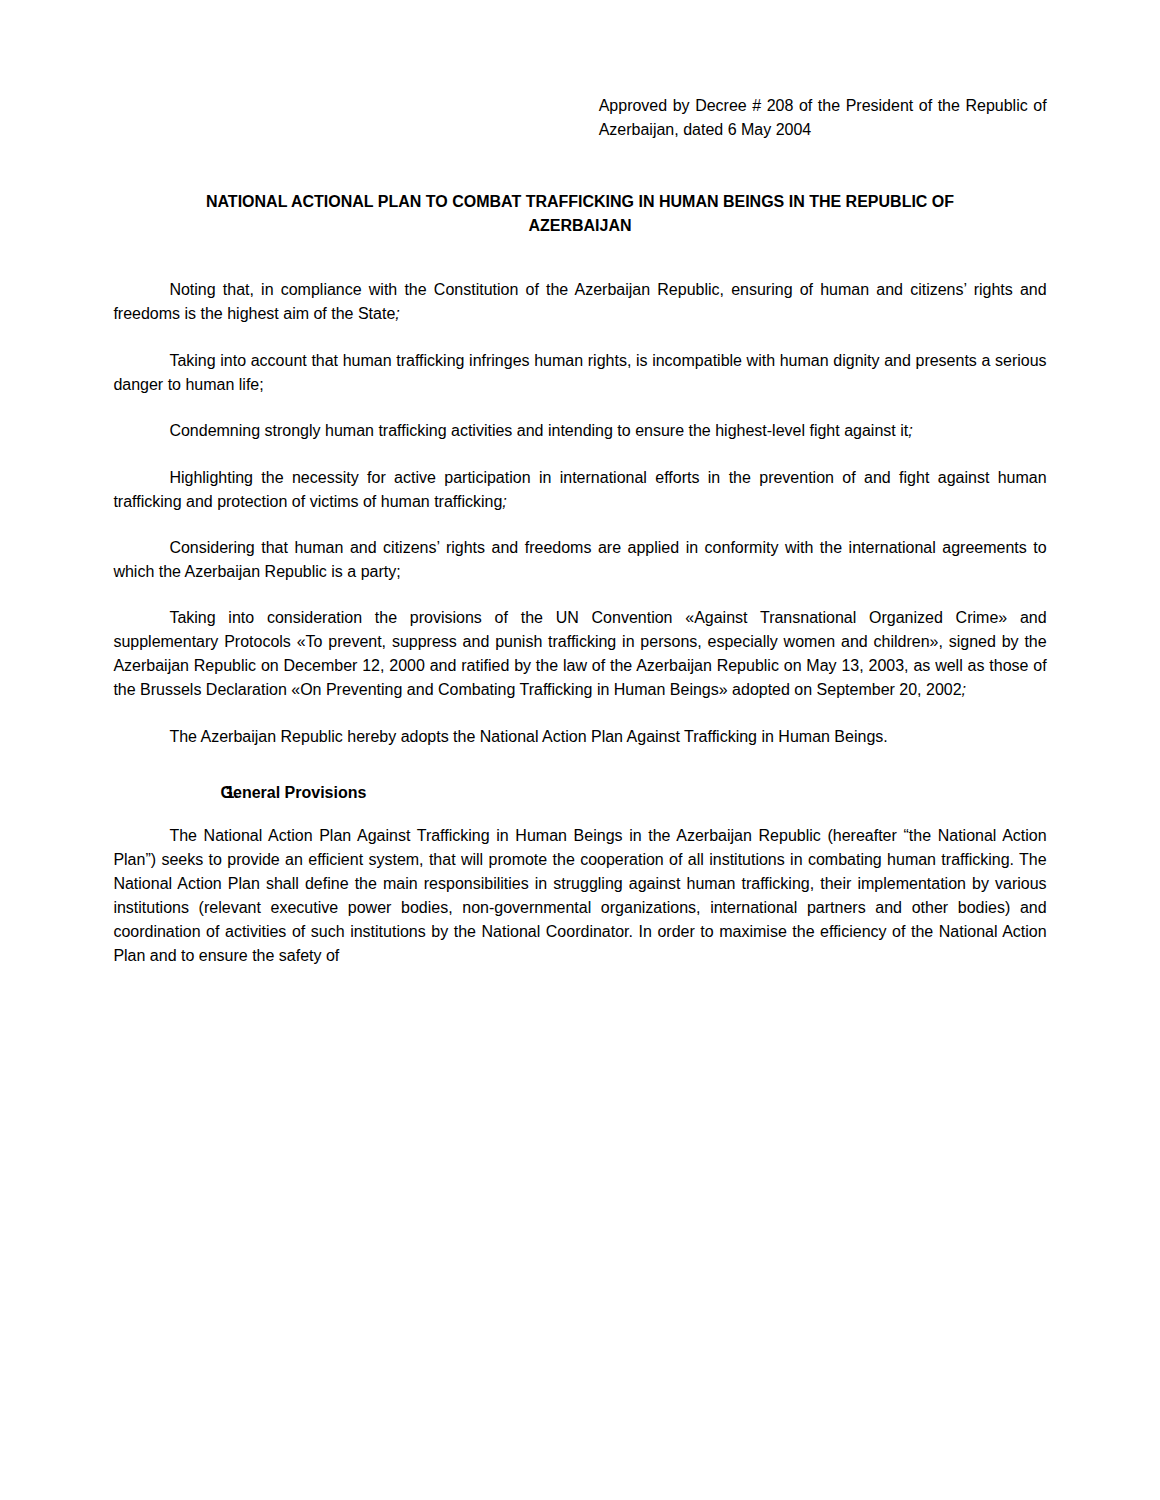Approved by Decree # 208 of the President of the Republic of Azerbaijan, dated 6 May 2004
National Actional Plan to Combat Trafficking in Human Beings in the Republic of Azerbaijan
Noting that, in compliance with the Constitution of the Azerbaijan Republic, ensuring of human and citizens’ rights and freedoms is the highest aim of the State;
Taking into account that human trafficking infringes human rights, is incompatible with human dignity and presents a serious danger to human life;
Condemning strongly human trafficking activities and intending to ensure the highest-level fight against it;
Highlighting the necessity for active participation in international efforts in the prevention of and fight against human trafficking and protection of victims of human trafficking;
Considering that human and citizens’ rights and freedoms are applied in conformity with the international agreements to which the Azerbaijan Republic is a party;
Taking into consideration the provisions of the UN Convention «Against Transnational Organized Crime» and supplementary Protocols «To prevent, suppress and punish trafficking in persons, especially women and children», signed by the Azerbaijan Republic on December 12, 2000 and ratified by the law of the Azerbaijan Republic on May 13, 2003, as well as those of the Brussels Declaration «On Preventing and Combating Trafficking in Human Beings» adopted on September 20, 2002;
The Azerbaijan Republic hereby adopts the National Action Plan Against Trafficking in Human Beings.
1. General Provisions
The National Action Plan Against Trafficking in Human Beings in the Azerbaijan Republic (hereafter “the National Action Plan”) seeks to provide an efficient system, that will promote the cooperation of all institutions in combating human trafficking. The National Action Plan shall define the main responsibilities in struggling against human trafficking, their implementation by various institutions (relevant executive power bodies, non-governmental organizations, international partners and other bodies) and coordination of activities of such institutions by the National Coordinator. In order to maximise the efficiency of the National Action Plan and to ensure the safety of